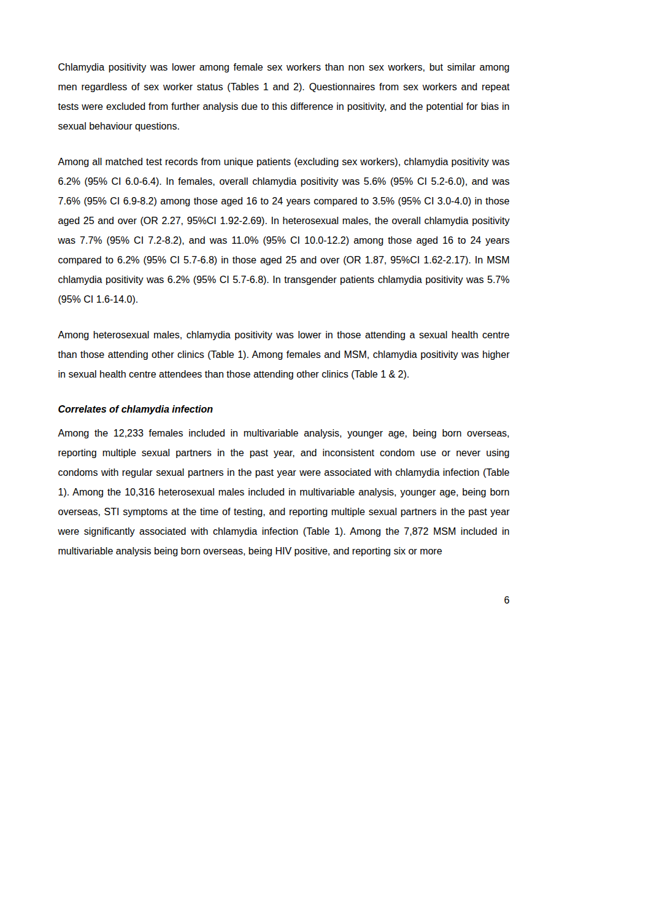Chlamydia positivity was lower among female sex workers than non sex workers, but similar among men regardless of sex worker status (Tables 1 and 2). Questionnaires from sex workers and repeat tests were excluded from further analysis due to this difference in positivity, and the potential for bias in sexual behaviour questions.
Among all matched test records from unique patients (excluding sex workers), chlamydia positivity was 6.2% (95% CI 6.0-6.4). In females, overall chlamydia positivity was 5.6% (95% CI 5.2-6.0), and was 7.6% (95% CI 6.9-8.2) among those aged 16 to 24 years compared to 3.5% (95% CI 3.0-4.0) in those aged 25 and over (OR 2.27, 95%CI 1.92-2.69). In heterosexual males, the overall chlamydia positivity was 7.7% (95% CI 7.2-8.2), and was 11.0% (95% CI 10.0-12.2) among those aged 16 to 24 years compared to 6.2% (95% CI 5.7-6.8) in those aged 25 and over (OR 1.87, 95%CI 1.62-2.17). In MSM chlamydia positivity was 6.2% (95% CI 5.7-6.8). In transgender patients chlamydia positivity was 5.7% (95% CI 1.6-14.0).
Among heterosexual males, chlamydia positivity was lower in those attending a sexual health centre than those attending other clinics (Table 1). Among females and MSM, chlamydia positivity was higher in sexual health centre attendees than those attending other clinics (Table 1 & 2).
Correlates of chlamydia infection
Among the 12,233 females included in multivariable analysis, younger age, being born overseas, reporting multiple sexual partners in the past year, and inconsistent condom use or never using condoms with regular sexual partners in the past year were associated with chlamydia infection (Table 1). Among the 10,316 heterosexual males included in multivariable analysis, younger age, being born overseas, STI symptoms at the time of testing, and reporting multiple sexual partners in the past year were significantly associated with chlamydia infection (Table 1). Among the 7,872 MSM included in multivariable analysis being born overseas, being HIV positive, and reporting six or more
6